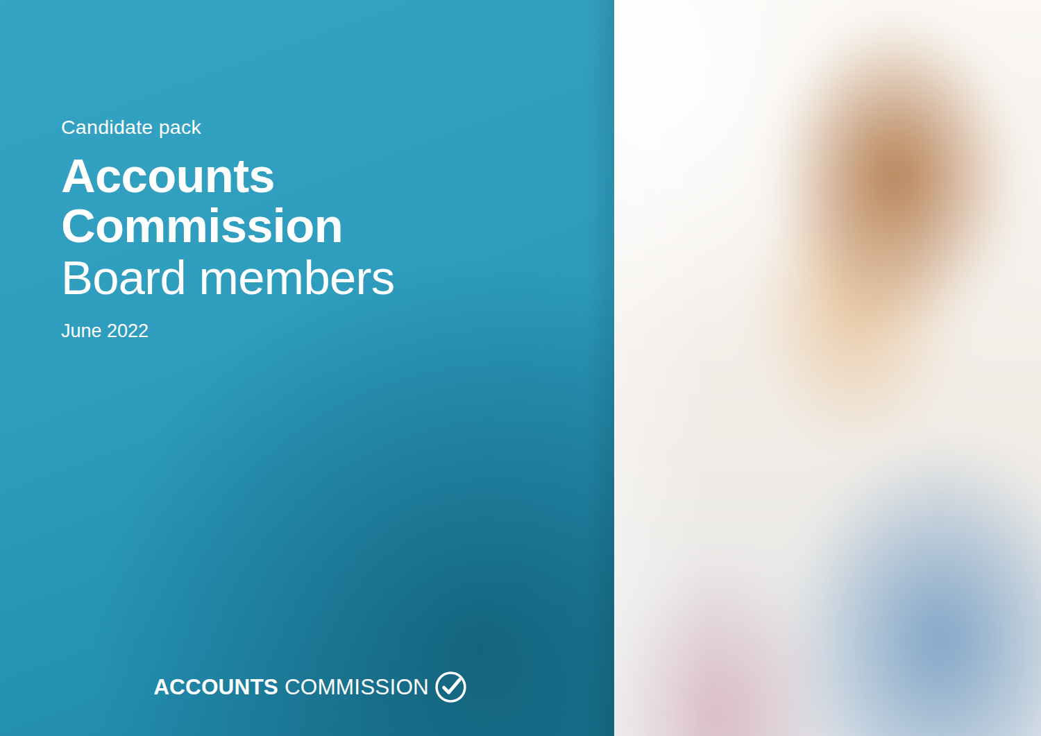Candidate pack
Accounts Commission Board members
June 2022
ACCOUNTS COMMISSION